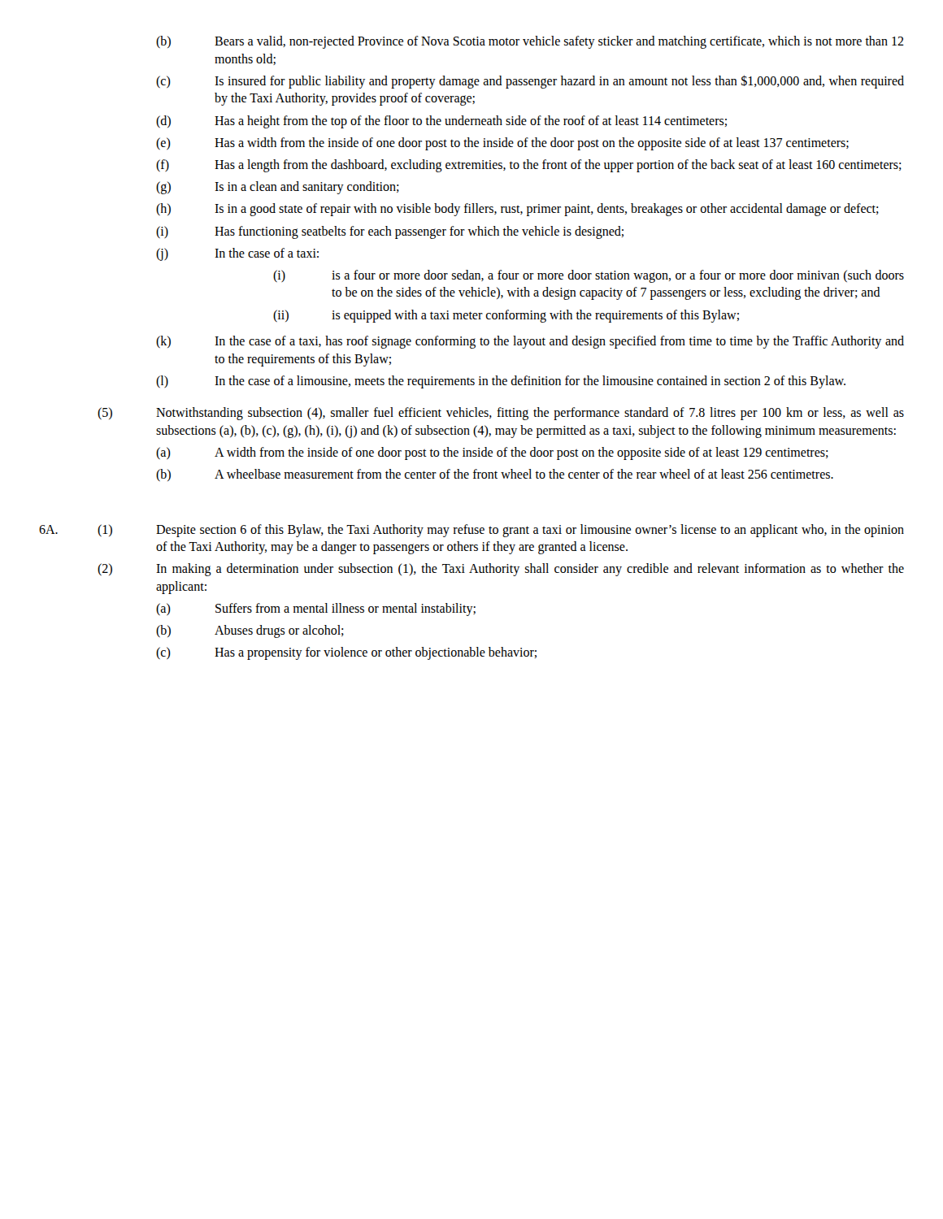(b)
Bears a valid, non-rejected Province of Nova Scotia motor vehicle safety sticker and matching certificate, which is not more than 12 months old;
(c)
Is insured for public liability and property damage and passenger hazard in an amount not less than $1,000,000 and, when required by the Taxi Authority, provides proof of coverage;
(d)
Has a height from the top of the floor to the underneath side of the roof of at least 114 centimeters;
(e)
Has a width from the inside of one door post to the inside of the door post on the opposite side of at least 137 centimeters;
(f)
Has a length from the dashboard, excluding extremities, to the front of the upper portion of the back seat of at least 160 centimeters;
(g)
Is in a clean and sanitary condition;
(h)
Is in a good state of repair with no visible body fillers, rust, primer paint, dents, breakages or other accidental damage or defect;
(i)
Has functioning seatbelts for each passenger for which the vehicle is designed;
(j)
In the case of a taxi:
(i)
is a four or more door sedan, a four or more door station wagon, or a four or more door minivan (such doors to be on the sides of the vehicle), with a design capacity of 7 passengers or less, excluding the driver; and
(ii)
is equipped with a taxi meter conforming with the requirements of this Bylaw;
(k)
In the case of a taxi, has roof signage conforming to the layout and design specified from time to time by the Traffic Authority and to the requirements of this Bylaw;
(l)
In the case of a limousine, meets the requirements in the definition for the limousine contained in section 2 of this Bylaw.
(5)
Notwithstanding subsection (4), smaller fuel efficient vehicles, fitting the performance standard of 7.8 litres per 100 km or less, as well as subsections (a), (b), (c), (g), (h), (i), (j) and (k) of subsection (4), may be permitted as a taxi, subject to the following minimum measurements:
(a)
A width from the inside of one door post to the inside of the door post on the opposite side of at least 129 centimetres;
(b)
A wheelbase measurement from the center of the front wheel to the center of the rear wheel of at least 256 centimetres.
6A.
(1)
Despite section 6 of this Bylaw, the Taxi Authority may refuse to grant a taxi or limousine owner’s license to an applicant who, in the opinion of the Taxi Authority, may be a danger to passengers or others if they are granted a license.
(2)
In making a determination under subsection (1), the Taxi Authority shall consider any credible and relevant information as to whether the applicant:
(a)
Suffers from a mental illness or mental instability;
(b)
Abuses drugs or alcohol;
(c)
Has a propensity for violence or other objectionable behavior;